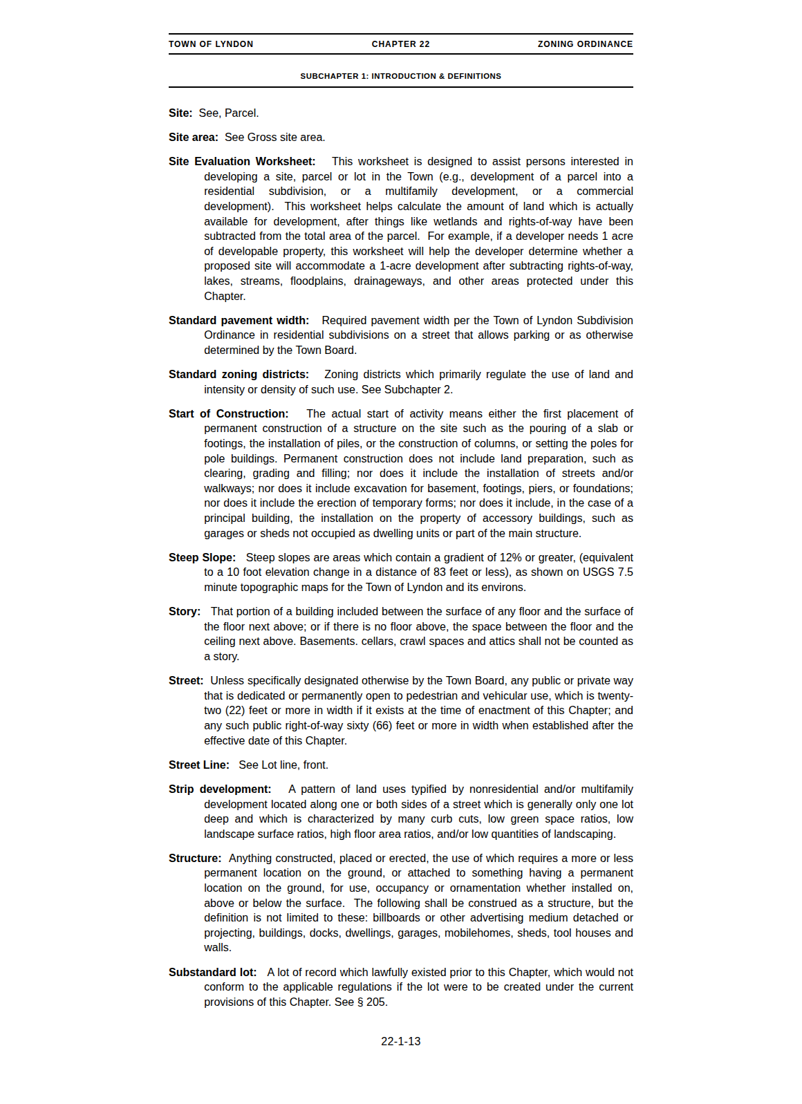Town of Lyndon Chapter 22 Zoning Ordinance
Subchapter 1: Introduction & Definitions
Site:
See, Parcel.
Site area:
See Gross site area.
Site Evaluation Worksheet:
This worksheet is designed to assist persons interested in developing a site, parcel or lot in the Town (e.g., development of a parcel into a residential subdivision, or a multifamily development, or a commercial development). This worksheet helps calculate the amount of land which is actually available for development, after things like wetlands and rights-of-way have been subtracted from the total area of the parcel. For example, if a developer needs 1 acre of developable property, this worksheet will help the developer determine whether a proposed site will accommodate a 1-acre development after subtracting rights-of-way, lakes, streams, floodplains, drainageways, and other areas protected under this Chapter.
Standard pavement width:
Required pavement width per the Town of Lyndon Subdivision Ordinance in residential subdivisions on a street that allows parking or as otherwise determined by the Town Board.
Standard zoning districts:
Zoning districts which primarily regulate the use of land and intensity or density of such use. See Subchapter 2.
Start of Construction:
The actual start of activity means either the first placement of permanent construction of a structure on the site such as the pouring of a slab or footings, the installation of piles, or the construction of columns, or setting the poles for pole buildings. Permanent construction does not include land preparation, such as clearing, grading and filling; nor does it include the installation of streets and/or walkways; nor does it include excavation for basement, footings, piers, or foundations; nor does it include the erection of temporary forms; nor does it include, in the case of a principal building, the installation on the property of accessory buildings, such as garages or sheds not occupied as dwelling units or part of the main structure.
Steep Slope:
Steep slopes are areas which contain a gradient of 12% or greater, (equivalent to a 10 foot elevation change in a distance of 83 feet or less), as shown on USGS 7.5 minute topographic maps for the Town of Lyndon and its environs.
Story:
That portion of a building included between the surface of any floor and the surface of the floor next above; or if there is no floor above, the space between the floor and the ceiling next above. Basements. cellars, crawl spaces and attics shall not be counted as a story.
Street:
Unless specifically designated otherwise by the Town Board, any public or private way that is dedicated or permanently open to pedestrian and vehicular use, which is twenty-two (22) feet or more in width if it exists at the time of enactment of this Chapter; and any such public right-of-way sixty (66) feet or more in width when established after the effective date of this Chapter.
Street Line:
See Lot line, front.
Strip development:
A pattern of land uses typified by nonresidential and/or multifamily development located along one or both sides of a street which is generally only one lot deep and which is characterized by many curb cuts, low green space ratios, low landscape surface ratios, high floor area ratios, and/or low quantities of landscaping.
Structure:
Anything constructed, placed or erected, the use of which requires a more or less permanent location on the ground, or attached to something having a permanent location on the ground, for use, occupancy or ornamentation whether installed on, above or below the surface. The following shall be construed as a structure, but the definition is not limited to these: billboards or other advertising medium detached or projecting, buildings, docks, dwellings, garages, mobilehomes, sheds, tool houses and walls.
Substandard lot:
A lot of record which lawfully existed prior to this Chapter, which would not conform to the applicable regulations if the lot were to be created under the current provisions of this Chapter. See § 205.
22-1-13